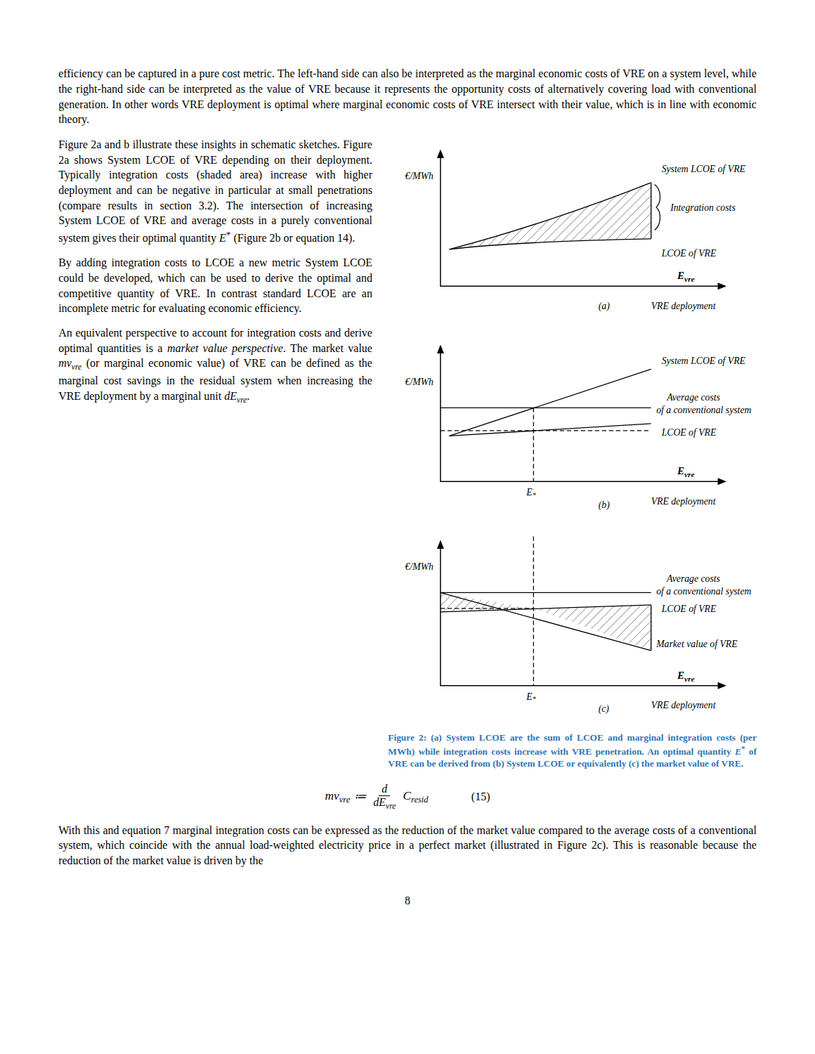efficiency can be captured in a pure cost metric. The left-hand side can also be interpreted as the marginal economic costs of VRE on a system level, while the right-hand side can be interpreted as the value of VRE because it represents the opportunity costs of alternatively covering load with conventional generation. In other words VRE deployment is optimal where marginal economic costs of VRE intersect with their value, which is in line with economic theory.
Figure 2a and b illustrate these insights in schematic sketches. Figure 2a shows System LCOE of VRE depending on their deployment. Typically integration costs (shaded area) increase with higher deployment and can be negative in particular at small penetrations (compare results in section 3.2). The intersection of increasing System LCOE of VRE and average costs in a purely conventional system gives their optimal quantity E* (Figure 2b or equation 14).
By adding integration costs to LCOE a new metric System LCOE could be developed, which can be used to derive the optimal and competitive quantity of VRE. In contrast standard LCOE are an incomplete metric for evaluating economic efficiency.
An equivalent perspective to account for integration costs and derive optimal quantities is a market value perspective. The market value mvvre (or marginal economic value) of VRE can be defined as the marginal cost savings in the residual system when increasing the VRE deployment by a marginal unit dEvre.
€/MWh System LCOE of VRE Integration costs LCOE of VRE Evre VRE deployment (a)
€/MWh System LCOE of VRE Average costs of a conventional system LCOE of VRE E* Evre VRE deployment (b)
€/MWh Average costs of a conventional system LCOE of VRE Market value of VRE E* Evre VRE deployment (c)
Figure 2: (a) System LCOE are the sum of LCOE and marginal integration costs (per MWh) while integration costs increase with VRE penetration. An optimal quantity E* of VRE can be derived from (b) System LCOE or equivalently (c) the market value of VRE.
mvvre ≔ d dEvre Cresid
(15)
With this and equation 7 marginal integration costs can be expressed as the reduction of the market value compared to the average costs of a conventional system, which coincide with the annual load-weighted electricity price in a perfect market (illustrated in Figure 2c). This is reasonable because the reduction of the market value is driven by the
8